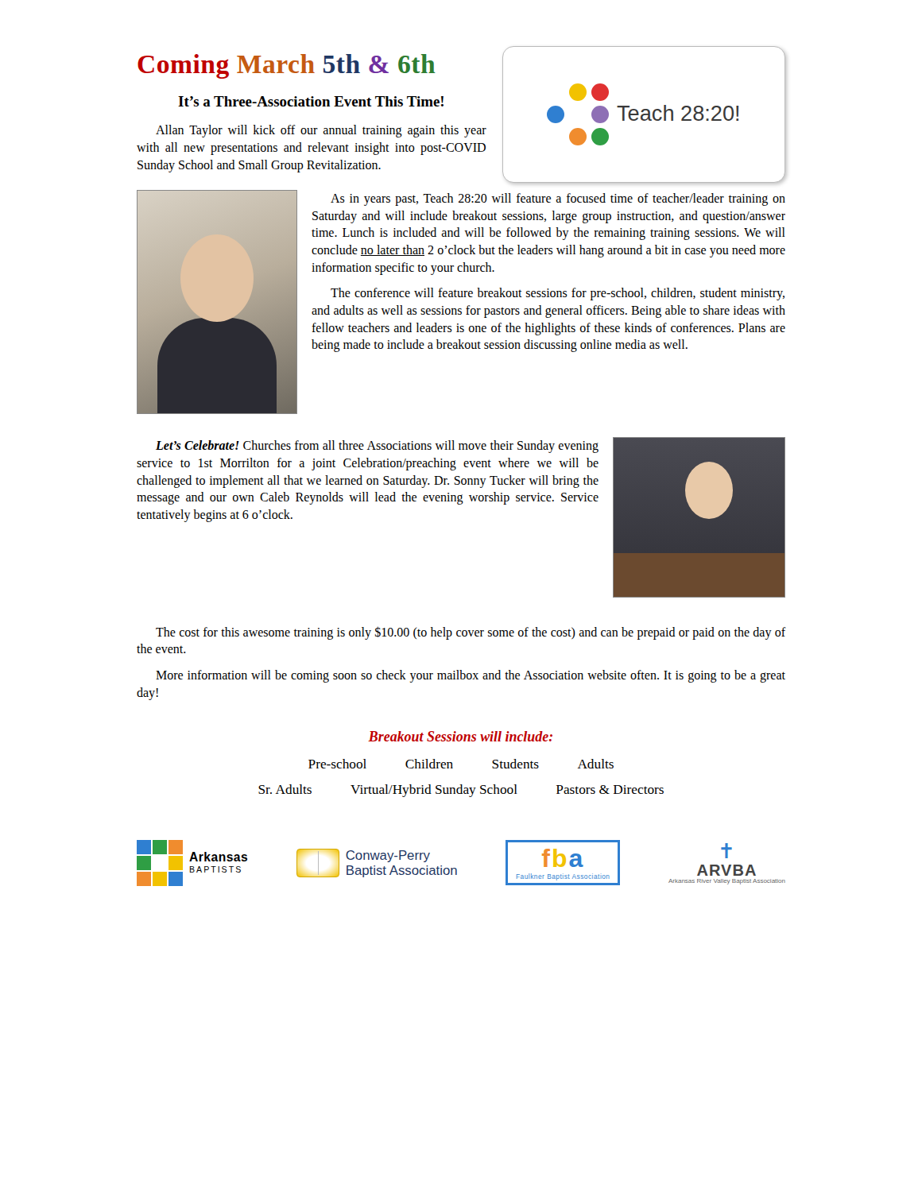Coming March 5th & 6th
It’s a Three-Association Event This Time!
Allan Taylor will kick off our annual training again this year with all new presentations and relevant insight into post-COVID Sunday School and Small Group Revitalization.
Teach 28:20!
As in years past, Teach 28:20 will feature a focused time of teacher/leader training on Saturday and will include breakout sessions, large group instruction, and question/answer time. Lunch is included and will be followed by the remaining training sessions. We will conclude no later than 2 o’clock but the leaders will hang around a bit in case you need more information specific to your church.
The conference will feature breakout sessions for pre-school, children, student ministry, and adults as well as sessions for pastors and general officers. Being able to share ideas with fellow teachers and leaders is one of the highlights of these kinds of conferences. Plans are being made to include a breakout session discussing online media as well.
Let’s Celebrate! Churches from all three Associations will move their Sunday evening service to 1st Morrilton for a joint Celebration/preaching event where we will be challenged to implement all that we learned on Saturday. Dr. Sonny Tucker will bring the message and our own Caleb Reynolds will lead the evening worship service. Service tentatively begins at 6 o’clock.
The cost for this awesome training is only $10.00 (to help cover some of the cost) and can be prepaid or paid on the day of the event.
More information will be coming soon so check your mailbox and the Association website often. It is going to be a great day!
Breakout Sessions will include:
Pre-school Children Students Adults
Sr. Adults Virtual/Hybrid Sunday School Pastors & Directors
Arkansas BAPTISTS
Conway-Perry
Baptist Association
fba
Faulkner Baptist Association
✝
ARVBA
Arkansas River Valley Baptist Association